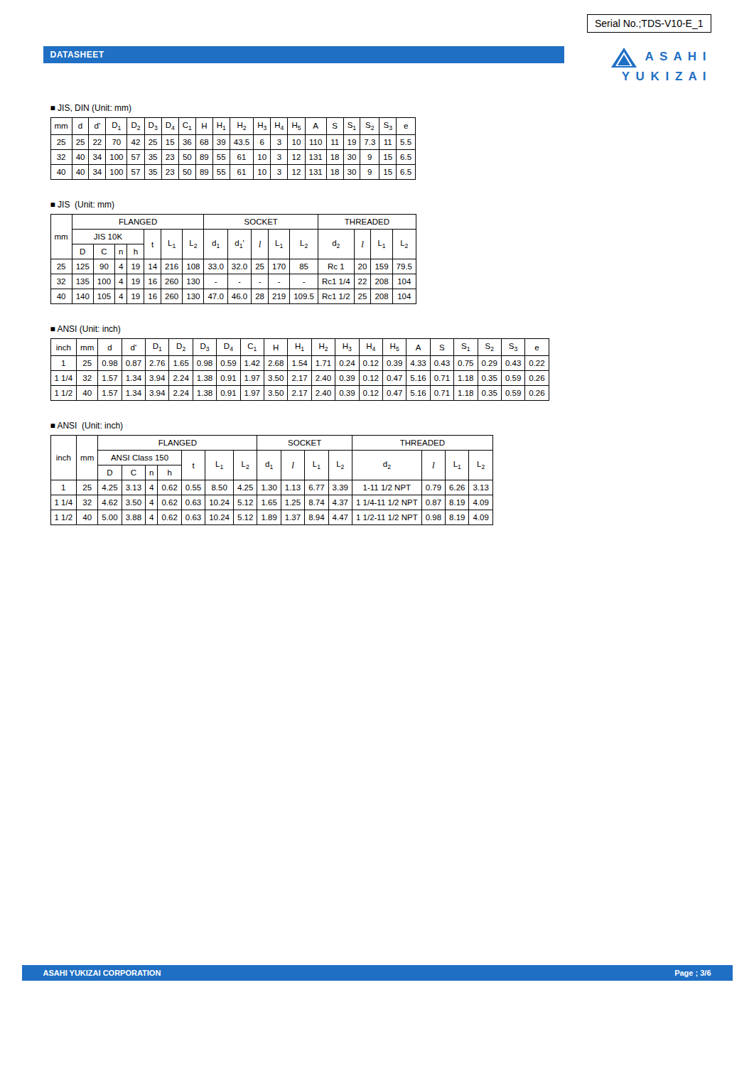Serial No.;TDS-V10-E_1
DATASHEET
A S A H I
Y U K I Z A I
■ JIS, DIN (Unit: mm)
| mm | d | d' | D 1 | D 2 | D 3 | D 4 | C 1 | H | H 1 | H 2 | H 3 | H 4 | H 5 | A | S | S 1 | S 2 | S 3 | e |
| --- | --- | --- | --- | --- | --- | --- | --- | --- | --- | --- | --- | --- | --- | --- | --- | --- | --- | --- | --- |
| 25 | 25 | 22 | 70 | 42 | 25 | 15 | 36 | 68 | 39 | 43.5 | 6 | 3 | 10 | 110 | 11 | 19 | 7.3 | 11 | 5.5 |
| 32 | 40 | 34 | 100 | 57 | 35 | 23 | 50 | 89 | 55 | 61 | 10 | 3 | 12 | 131 | 18 | 30 | 9 | 15 | 6.5 |
| 40 | 40 | 34 | 100 | 57 | 35 | 23 | 50 | 89 | 55 | 61 | 10 | 3 | 12 | 131 | 18 | 30 | 9 | 15 | 6.5 |
■ JIS (Unit: mm)
| mm | FLANGED | SOCKET | THREADED |
| --- | --- | --- | --- |
| JIS 10K | t | L 1 | L 2 | d 1 | d 1 ' | l | L 1 | L 2 | d 2 | l | L 1 | L 2 |
| D | C | n | h |
| 25 | 125 | 90 | 4 | 19 | 14 | 216 | 108 | 33.0 | 32.0 | 25 | 170 | 85 | Rc 1 | 20 | 159 | 79.5 |
| 32 | 135 | 100 | 4 | 19 | 16 | 260 | 130 | - | - | - | - | - | Rc1 1/4 | 22 | 208 | 104 |
| 40 | 140 | 105 | 4 | 19 | 16 | 260 | 130 | 47.0 | 46.0 | 28 | 219 | 109.5 | Rc1 1/2 | 25 | 208 | 104 |
■ ANSI (Unit: inch)
| inch | mm | d | d' | D 1 | D 2 | D 3 | D 4 | C 1 | H | H 1 | H 2 | H 3 | H 4 | H 5 | A | S | S 1 | S 2 | S 3 | e |
| --- | --- | --- | --- | --- | --- | --- | --- | --- | --- | --- | --- | --- | --- | --- | --- | --- | --- | --- | --- | --- |
| 1 | 25 | 0.98 | 0.87 | 2.76 | 1.65 | 0.98 | 0.59 | 1.42 | 2.68 | 1.54 | 1.71 | 0.24 | 0.12 | 0.39 | 4.33 | 0.43 | 0.75 | 0.29 | 0.43 | 0.22 |
| 1 1/4 | 32 | 1.57 | 1.34 | 3.94 | 2.24 | 1.38 | 0.91 | 1.97 | 3.50 | 2.17 | 2.40 | 0.39 | 0.12 | 0.47 | 5.16 | 0.71 | 1.18 | 0.35 | 0.59 | 0.26 |
| 1 1/2 | 40 | 1.57 | 1.34 | 3.94 | 2.24 | 1.38 | 0.91 | 1.97 | 3.50 | 2.17 | 2.40 | 0.39 | 0.12 | 0.47 | 5.16 | 0.71 | 1.18 | 0.35 | 0.59 | 0.26 |
■ ANSI (Unit: inch)
| inch | mm | FLANGED | SOCKET | THREADED |
| --- | --- | --- | --- | --- |
| ANSI Class 150 | t | L 1 | L 2 | d 1 | l | L 1 | L 2 | d 2 | l | L 1 | L 2 |
| D | C | n | h |
| 1 | 25 | 4.25 | 3.13 | 4 | 0.62 | 0.55 | 8.50 | 4.25 | 1.30 | 1.13 | 6.77 | 3.39 | 1-11 1/2 NPT | 0.79 | 6.26 | 3.13 |
| 1 1/4 | 32 | 4.62 | 3.50 | 4 | 0.62 | 0.63 | 10.24 | 5.12 | 1.65 | 1.25 | 8.74 | 4.37 | 1 1/4-11 1/2 NPT | 0.87 | 8.19 | 4.09 |
| 1 1/2 | 40 | 5.00 | 3.88 | 4 | 0.62 | 0.63 | 10.24 | 5.12 | 1.89 | 1.37 | 8.94 | 4.47 | 1 1/2-11 1/2 NPT | 0.98 | 8.19 | 4.09 |
ASAHI YUKIZAI CORPORATION Page ; 3/6